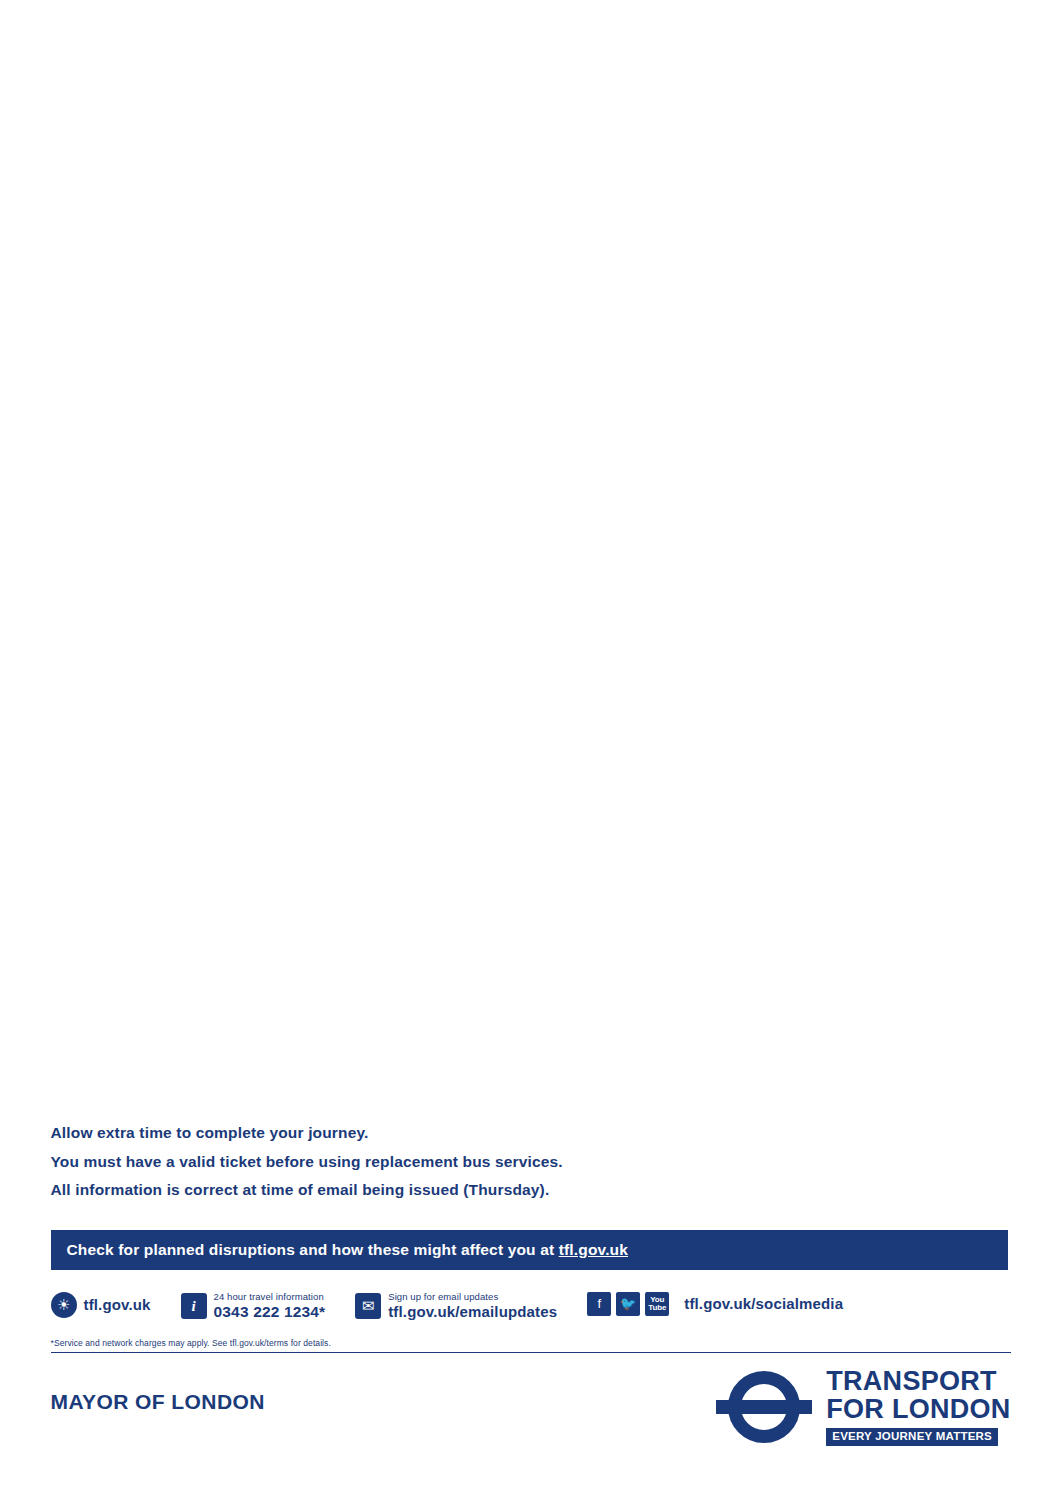Allow extra time to complete your journey.
You must have a valid ticket before using replacement bus services.
All information is correct at time of email being issued (Thursday).
Check for planned disruptions and how these might affect you at tfl.gov.uk
☀ tfl.gov.uk
i 24 hour travel information 0343 222 1234*
✉ Sign up for email updates tfl.gov.uk/emailupdates
f 🐦 You
Tube tfl.gov.uk/socialmedia
*Service and network charges may apply. See tfl.gov.uk/terms for details.
MAYOR OF LONDON
TRANSPORT FOR LONDON EVERY JOURNEY MATTERS